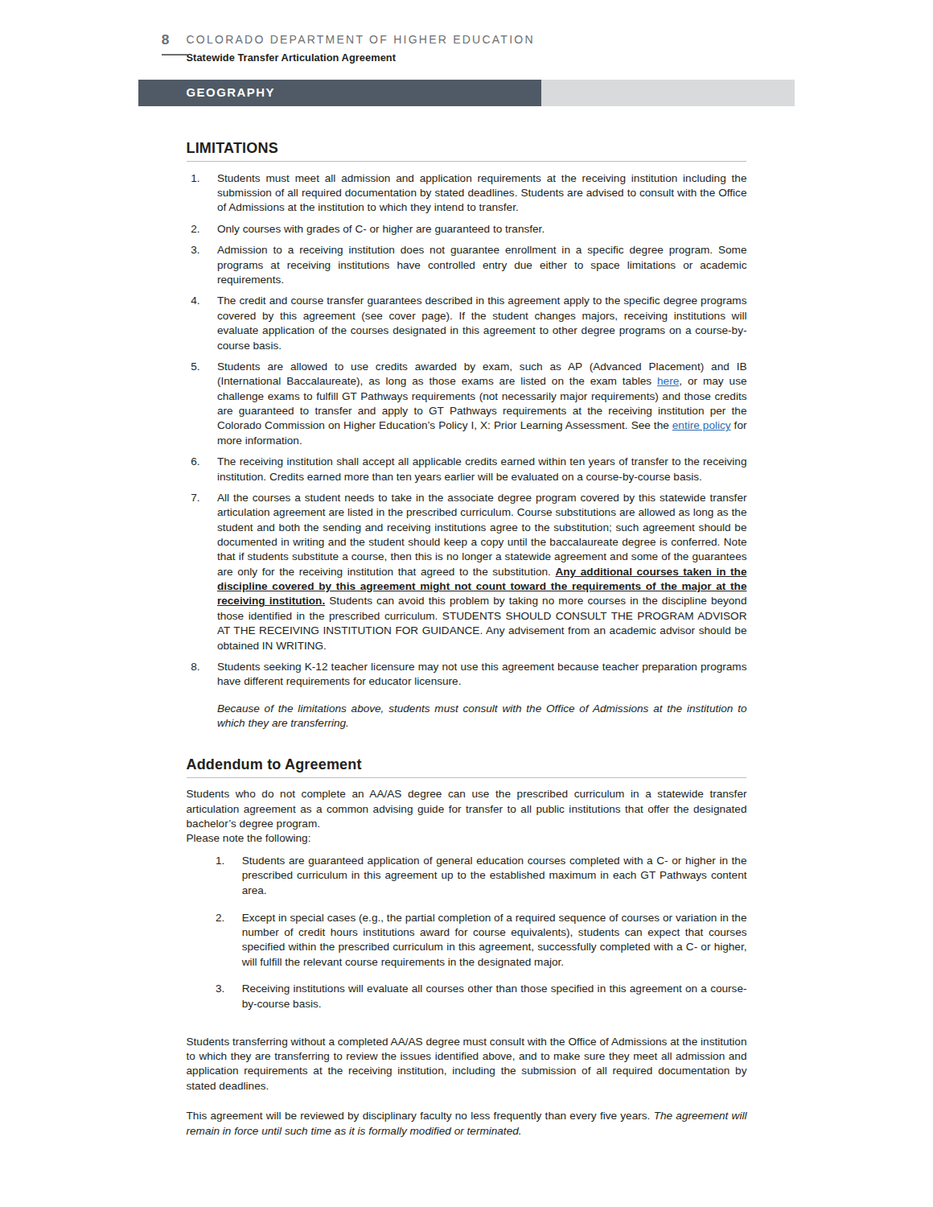8
Colorado Department of Higher Education
Statewide Transfer Articulation Agreement
GEOGRAPHY
LIMITATIONS
Students must meet all admission and application requirements at the receiving institution including the submission of all required documentation by stated deadlines. Students are advised to consult with the Office of Admissions at the institution to which they intend to transfer.
Only courses with grades of C- or higher are guaranteed to transfer.
Admission to a receiving institution does not guarantee enrollment in a specific degree program. Some programs at receiving institutions have controlled entry due either to space limitations or academic requirements.
The credit and course transfer guarantees described in this agreement apply to the specific degree programs covered by this agreement (see cover page). If the student changes majors, receiving institutions will evaluate application of the courses designated in this agreement to other degree programs on a course-by-course basis.
Students are allowed to use credits awarded by exam, such as AP (Advanced Placement) and IB (International Baccalaureate), as long as those exams are listed on the exam tables here, or may use challenge exams to fulfill GT Pathways requirements (not necessarily major requirements) and those credits are guaranteed to transfer and apply to GT Pathways requirements at the receiving institution per the Colorado Commission on Higher Education’s Policy I, X: Prior Learning Assessment. See the entire policy for more information.
The receiving institution shall accept all applicable credits earned within ten years of transfer to the receiving institution. Credits earned more than ten years earlier will be evaluated on a course-by-course basis.
All the courses a student needs to take in the associate degree program covered by this statewide transfer articulation agreement are listed in the prescribed curriculum. Course substitutions are allowed as long as the student and both the sending and receiving institutions agree to the substitution; such agreement should be documented in writing and the student should keep a copy until the baccalaureate degree is conferred. Note that if students substitute a course, then this is no longer a statewide agreement and some of the guarantees are only for the receiving institution that agreed to the substitution. Any additional courses taken in the discipline covered by this agreement might not count toward the requirements of the major at the receiving institution. Students can avoid this problem by taking no more courses in the discipline beyond those identified in the prescribed curriculum. STUDENTS SHOULD CONSULT THE PROGRAM ADVISOR AT THE RECEIVING INSTITUTION FOR GUIDANCE. Any advisement from an academic advisor should be obtained IN WRITING.
Students seeking K-12 teacher licensure may not use this agreement because teacher preparation programs have different requirements for educator licensure.
Because of the limitations above, students must consult with the Office of Admissions at the institution to which they are transferring.
Addendum to Agreement
Students who do not complete an AA/AS degree can use the prescribed curriculum in a statewide transfer articulation agreement as a common advising guide for transfer to all public institutions that offer the designated bachelor’s degree program.
Please note the following:
Students are guaranteed application of general education courses completed with a C- or higher in the prescribed curriculum in this agreement up to the established maximum in each GT Pathways content area.
Except in special cases (e.g., the partial completion of a required sequence of courses or variation in the number of credit hours institutions award for course equivalents), students can expect that courses specified within the prescribed curriculum in this agreement, successfully completed with a C- or higher, will fulfill the relevant course requirements in the designated major.
Receiving institutions will evaluate all courses other than those specified in this agreement on a course-by-course basis.
Students transferring without a completed AA/AS degree must consult with the Office of Admissions at the institution to which they are transferring to review the issues identified above, and to make sure they meet all admission and application requirements at the receiving institution, including the submission of all required documentation by stated deadlines.
This agreement will be reviewed by disciplinary faculty no less frequently than every five years. The agreement will remain in force until such time as it is formally modified or terminated.